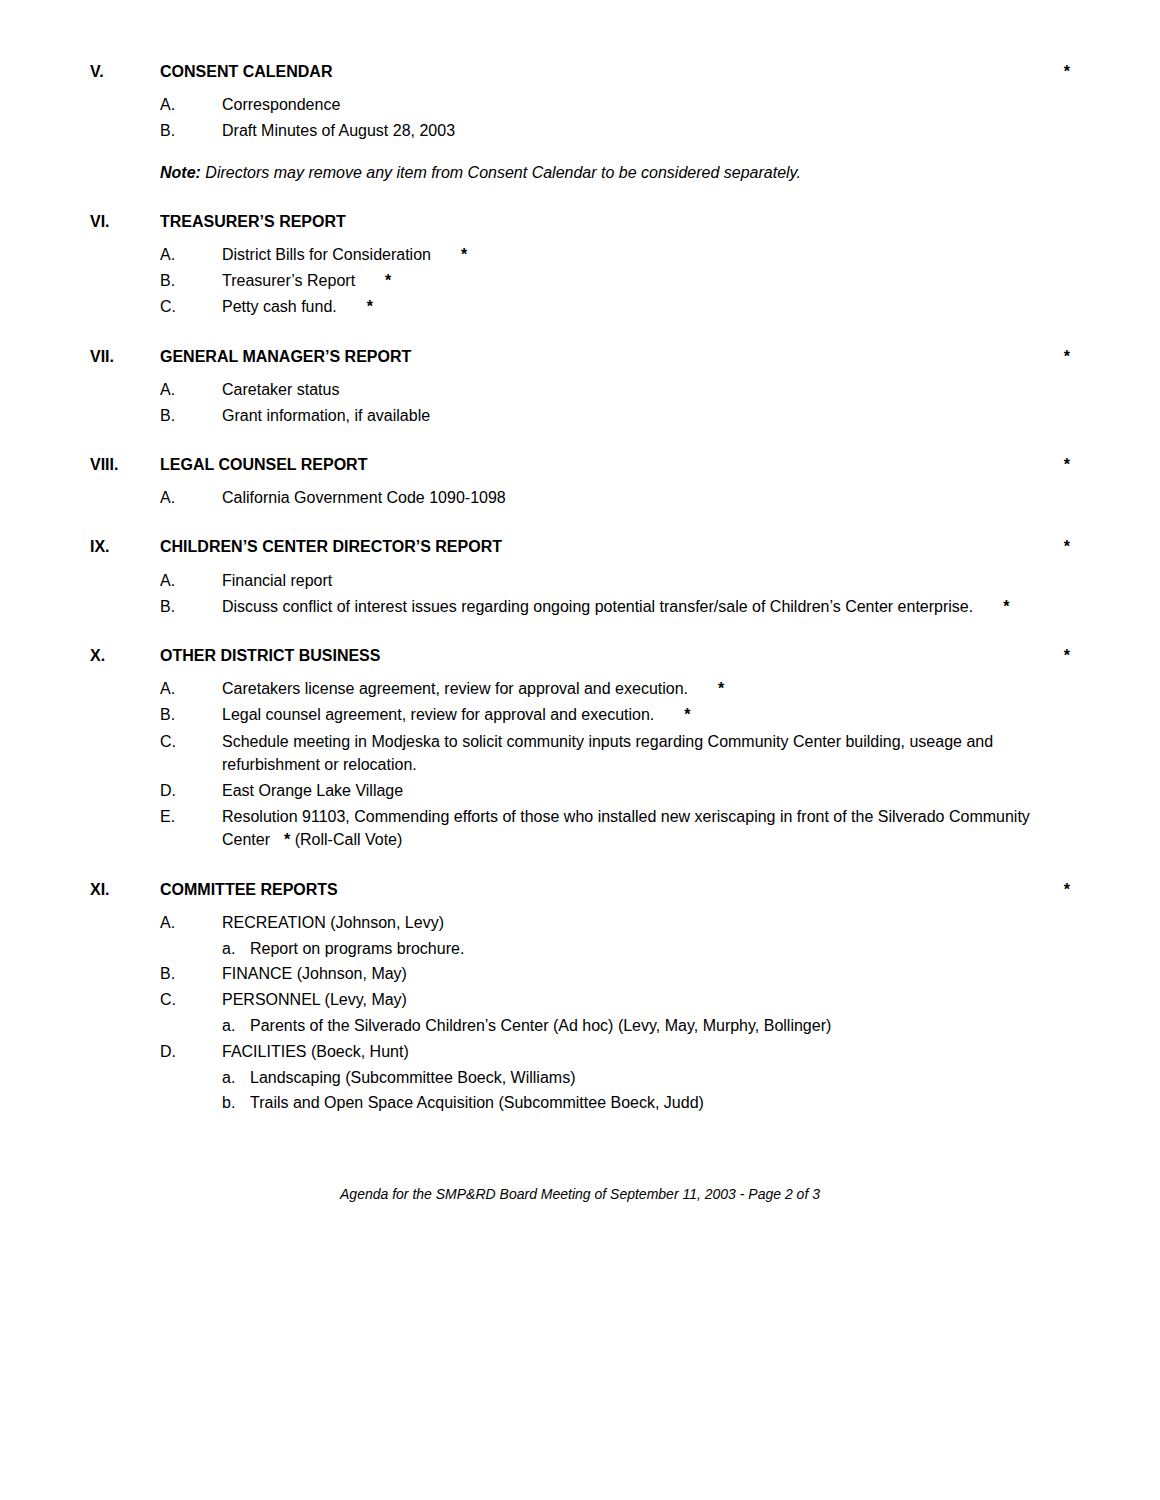V. CONSENT CALENDAR *
A. Correspondence
B. Draft Minutes of August 28, 2003
Note: Directors may remove any item from Consent Calendar to be considered separately.
VI. TREASURER’S REPORT
A. District Bills for Consideration*
B. Treasurer’s Report*
C. Petty cash fund.*
VII. GENERAL MANAGER’S REPORT *
A. Caretaker status
B. Grant information, if available
VIII. LEGAL COUNSEL REPORT *
A. California Government Code 1090-1098
IX. CHILDREN’S CENTER DIRECTOR’S REPORT *
A. Financial report
B. Discuss conflict of interest issues regarding ongoing potential transfer/sale of Children’s Center enterprise.*
X. OTHER DISTRICT BUSINESS *
A. Caretakers license agreement, review for approval and execution.*
B. Legal counsel agreement, review for approval and execution.*
C. Schedule meeting in Modjeska to solicit community inputs regarding Community Center building, useage and refurbishment or relocation.
D. East Orange Lake Village
E. Resolution 91103, Commending efforts of those who installed new xeriscaping in front of the Silverado Community Center* (Roll-Call Vote)
XI. COMMITTEE REPORTS *
A. RECREATION (Johnson, Levy)
a. Report on programs brochure.
B. FINANCE (Johnson, May)
C. PERSONNEL (Levy, May)
a. Parents of the Silverado Children’s Center (Ad hoc) (Levy, May, Murphy, Bollinger)
D. FACILITIES (Boeck, Hunt)
a. Landscaping (Subcommittee Boeck, Williams)
b. Trails and Open Space Acquisition (Subcommittee Boeck, Judd)
Agenda for the SMP&RD Board Meeting of September 11, 2003 - Page 2 of 3